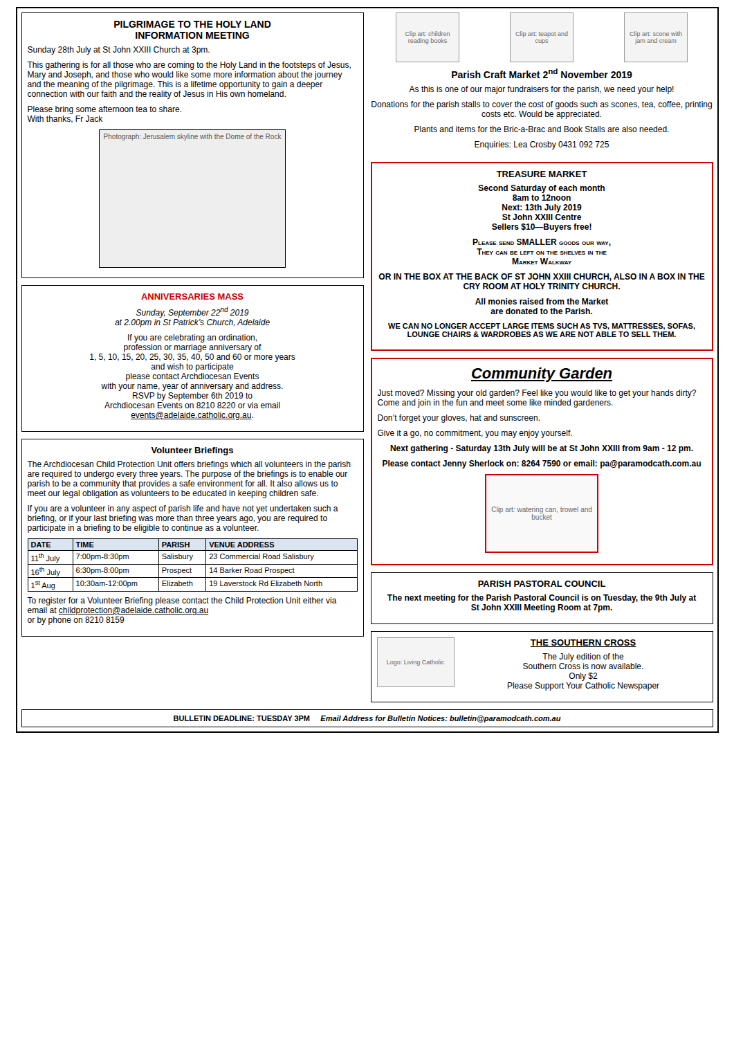PILGRIMAGE TO THE HOLY LAND
INFORMATION MEETING
Sunday 28th July at St John XXIII Church at 3pm.
This gathering is for all those who are coming to the Holy Land in the footsteps of Jesus, Mary and Joseph, and those who would like some more information about the journey and the meaning of the pilgrimage. This is a lifetime opportunity to gain a deeper connection with our faith and the reality of Jesus in His own homeland.
Please bring some afternoon tea to share.
With thanks, Fr Jack
Photograph: Jerusalem skyline with the Dome of the Rock
ANNIVERSARIES MASS
Sunday, September 22nd 2019
at 2.00pm in St Patrick’s Church, Adelaide
If you are celebrating an ordination,
profession or marriage anniversary of
1, 5, 10, 15, 20, 25, 30, 35, 40, 50 and 60 or more years
and wish to participate
please contact Archdiocesan Events
with your name, year of anniversary and address.
RSVP by September 6th 2019 to
Archdiocesan Events on 8210 8220 or via email
events@adelaide.catholic.org.au.
Volunteer Briefings
The Archdiocesan Child Protection Unit offers briefings which all volunteers in the parish are required to undergo every three years. The purpose of the briefings is to enable our parish to be a community that provides a safe environment for all. It also allows us to meet our legal obligation as volunteers to be educated in keeping children safe.
If you are a volunteer in any aspect of parish life and have not yet undertaken such a briefing, or if your last briefing was more than three years ago, you are required to participate in a briefing to be eligible to continue as a volunteer.
| DATE | TIME | PARISH | VENUE ADDRESS |
| --- | --- | --- | --- |
| 11 th July | 7:00pm-8:30pm | Salisbury | 23 Commercial Road Salisbury |
| 16 th July | 6:30pm-8:00pm | Prospect | 14 Barker Road Prospect |
| 1 st Aug | 10:30am-12:00pm | Elizabeth | 19 Laverstock Rd Elizabeth North |
To register for a Volunteer Briefing please contact the Child Protection Unit either via email at childprotection@adelaide.catholic.org.au
or by phone on 8210 8159
Clip art: children reading books
Clip art: teapot and cups
Clip art: scone with jam and cream
Parish Craft Market 2nd November 2019
As this is one of our major fundraisers for the parish, we need your help!
Donations for the parish stalls to cover the cost of goods such as scones, tea, coffee, printing costs etc. Would be appreciated.
Plants and items for the Bric-a-Brac and Book Stalls are also needed.
Enquiries: Lea Crosby 0431 092 725
TREASURE MARKET
Second Saturday of each month
8am to 12noon
Next: 13th July 2019
St John XXIII Centre
Sellers $10—Buyers free!
Please send SMALLER goods our way,
They can be left on the shelves in the
Market Walkway
OR IN THE BOX AT THE BACK OF ST JOHN XXIII CHURCH, ALSO IN A BOX IN THE CRY ROOM AT HOLY TRINITY CHURCH.
All monies raised from the Market
are donated to the Parish.
WE CAN NO LONGER ACCEPT LARGE ITEMS SUCH AS TVs, MATTRESSES, SOFAS, LOUNGE CHAIRS & WARDROBES AS WE ARE NOT ABLE TO SELL THEM.
Community Garden
Just moved? Missing your old garden? Feel like you would like to get your hands dirty? Come and join in the fun and meet some like minded gardeners.
Don’t forget your gloves, hat and sunscreen.
Give it a go, no commitment, you may enjoy yourself.
Next gathering - Saturday 13th July will be at St John XXIII from 9am - 12 pm.
Please contact Jenny Sherlock on: 8264 7590 or email: pa@paramodcath.com.au
Clip art: watering can, trowel and bucket
PARISH PASTORAL COUNCIL
The next meeting for the Parish Pastoral Council is on Tuesday, the 9th July at
St John XXIII Meeting Room at 7pm.
Logo: Living Catholic
THE SOUTHERN CROSS
The July edition of the
Southern Cross is now available.
Only $2
Please Support Your Catholic Newspaper
BULLETIN DEADLINE: TUESDAY 3PM Email Address for Bulletin Notices: bulletin@paramodcath.com.au